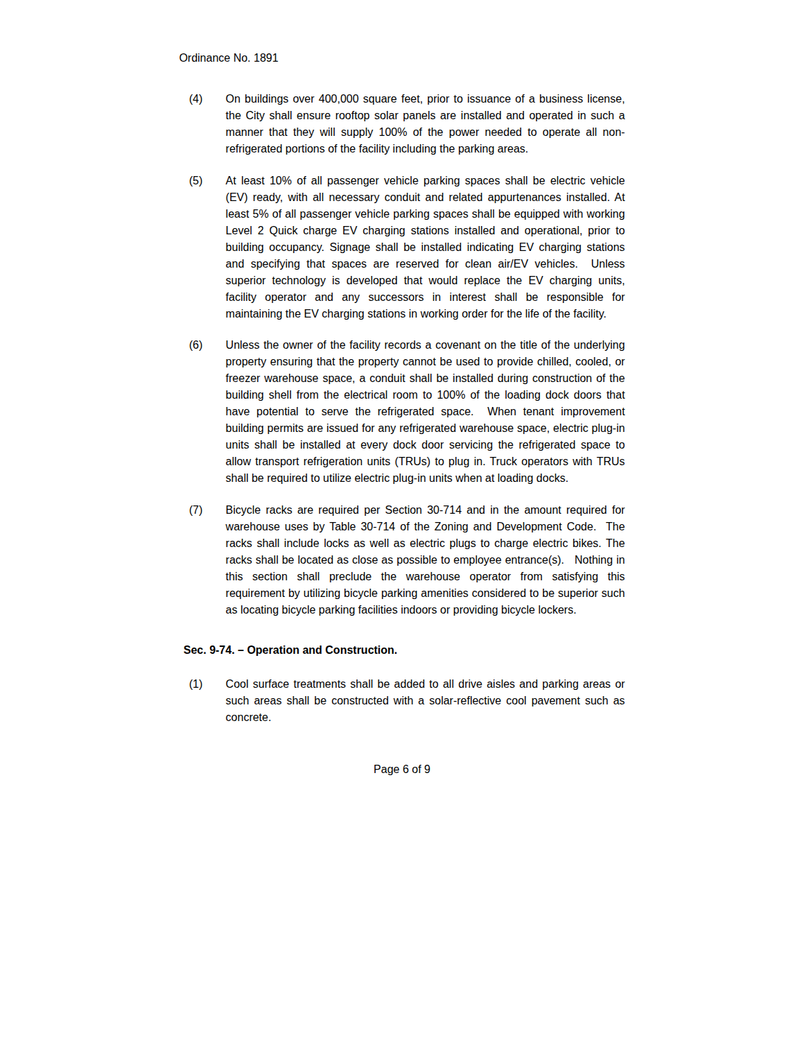Ordinance No. 1891
(4) On buildings over 400,000 square feet, prior to issuance of a business license, the City shall ensure rooftop solar panels are installed and operated in such a manner that they will supply 100% of the power needed to operate all non-refrigerated portions of the facility including the parking areas.
(5) At least 10% of all passenger vehicle parking spaces shall be electric vehicle (EV) ready, with all necessary conduit and related appurtenances installed. At least 5% of all passenger vehicle parking spaces shall be equipped with working Level 2 Quick charge EV charging stations installed and operational, prior to building occupancy. Signage shall be installed indicating EV charging stations and specifying that spaces are reserved for clean air/EV vehicles. Unless superior technology is developed that would replace the EV charging units, facility operator and any successors in interest shall be responsible for maintaining the EV charging stations in working order for the life of the facility.
(6) Unless the owner of the facility records a covenant on the title of the underlying property ensuring that the property cannot be used to provide chilled, cooled, or freezer warehouse space, a conduit shall be installed during construction of the building shell from the electrical room to 100% of the loading dock doors that have potential to serve the refrigerated space. When tenant improvement building permits are issued for any refrigerated warehouse space, electric plug-in units shall be installed at every dock door servicing the refrigerated space to allow transport refrigeration units (TRUs) to plug in. Truck operators with TRUs shall be required to utilize electric plug-in units when at loading docks.
(7) Bicycle racks are required per Section 30-714 and in the amount required for warehouse uses by Table 30-714 of the Zoning and Development Code. The racks shall include locks as well as electric plugs to charge electric bikes. The racks shall be located as close as possible to employee entrance(s). Nothing in this section shall preclude the warehouse operator from satisfying this requirement by utilizing bicycle parking amenities considered to be superior such as locating bicycle parking facilities indoors or providing bicycle lockers.
Sec. 9-74. – Operation and Construction.
(1) Cool surface treatments shall be added to all drive aisles and parking areas or such areas shall be constructed with a solar-reflective cool pavement such as concrete.
Page 6 of 9